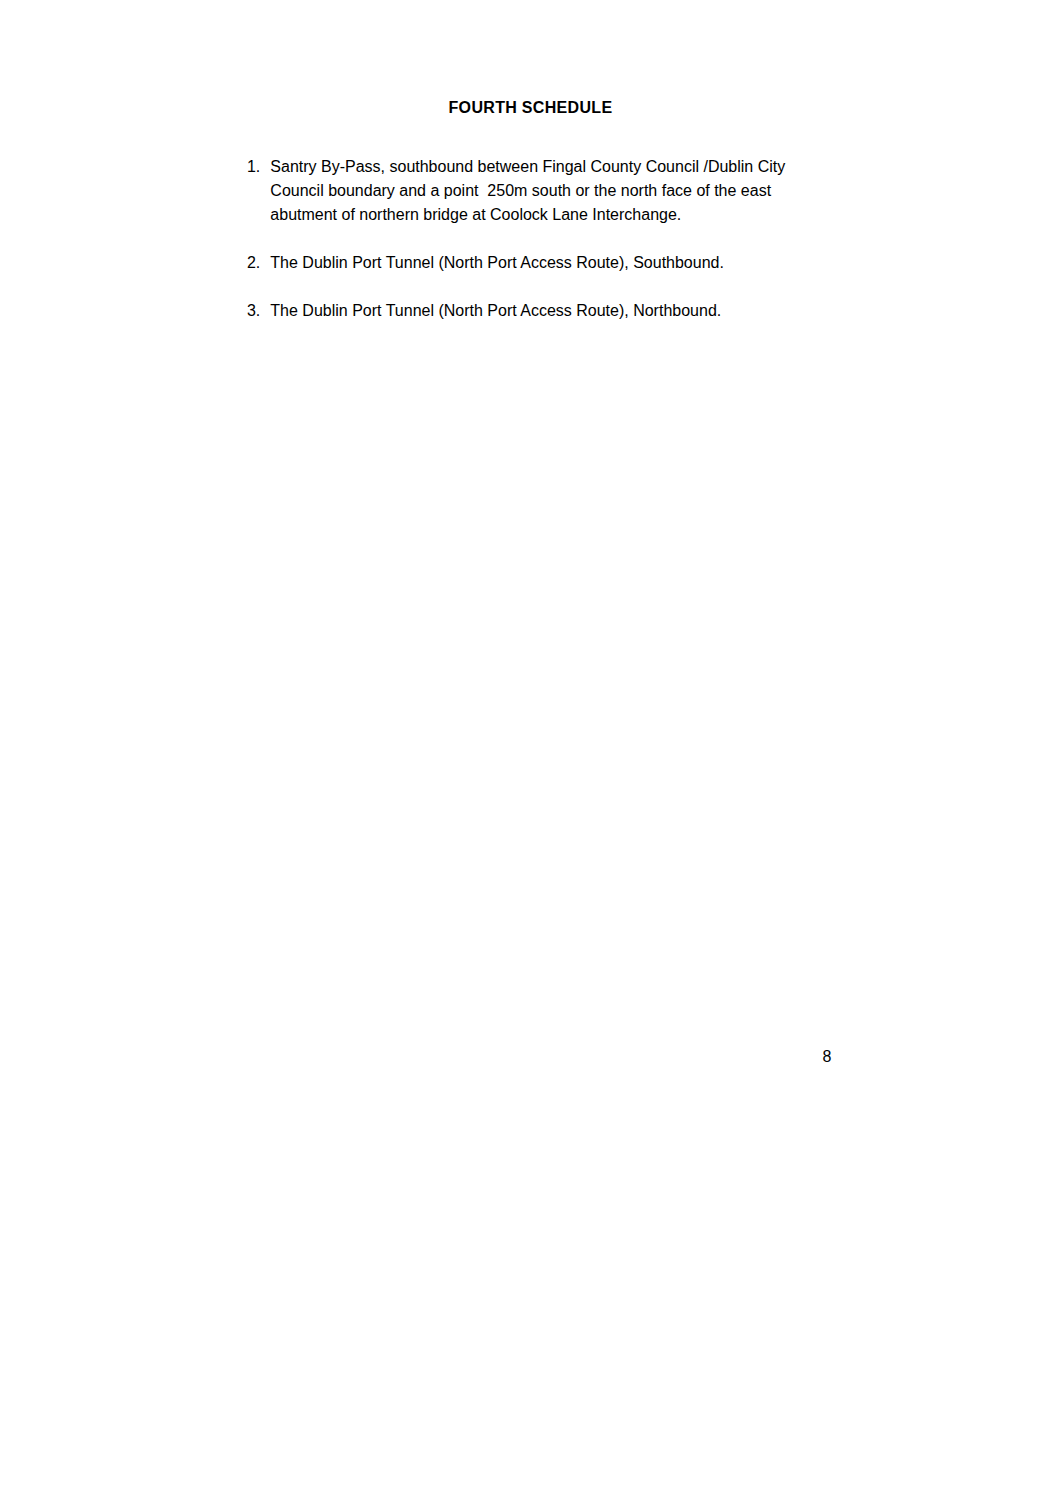FOURTH SCHEDULE
Santry By-Pass, southbound between Fingal County Council /Dublin City Council boundary and a point 250m south or the north face of the east abutment of northern bridge at Coolock Lane Interchange.
The Dublin Port Tunnel (North Port Access Route), Southbound.
The Dublin Port Tunnel (North Port Access Route), Northbound.
8